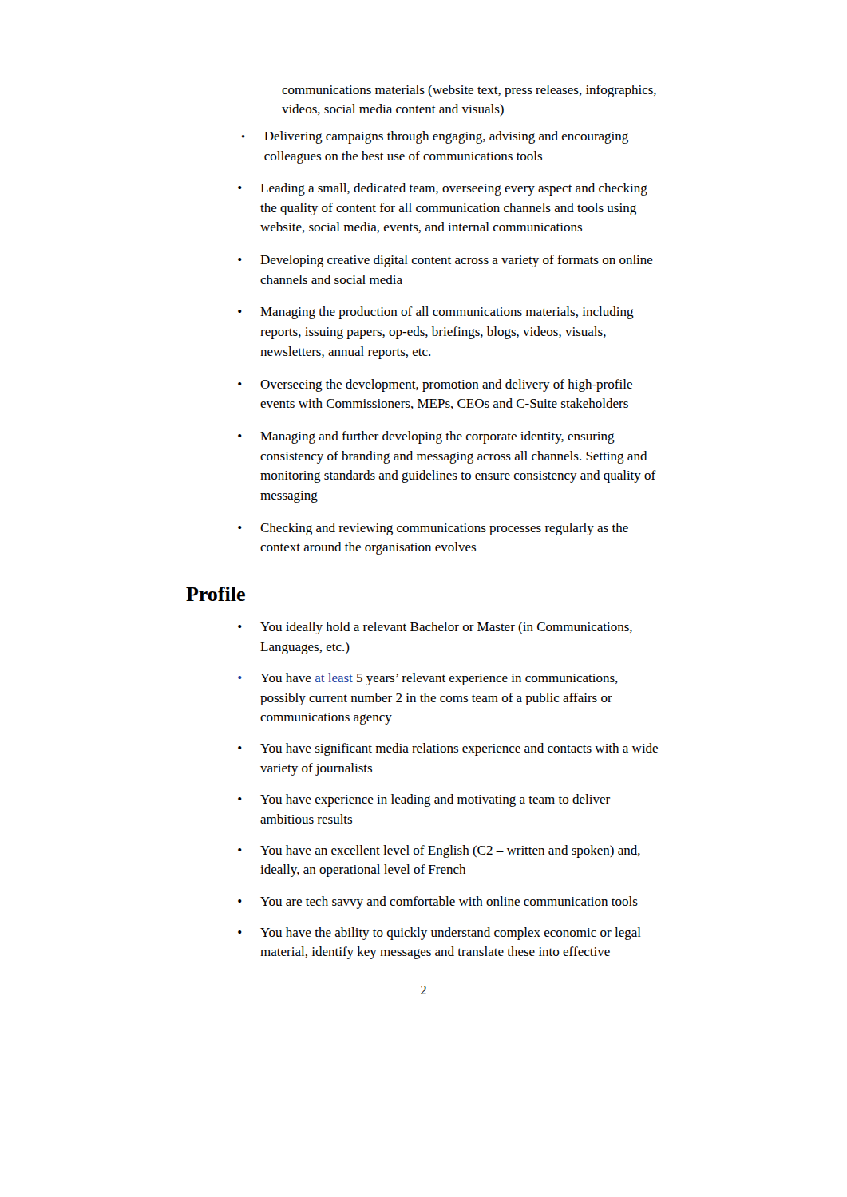communications materials (website text, press releases, infographics, videos, social media content and visuals)
Delivering campaigns through engaging, advising and encouraging colleagues on the best use of communications tools
Leading a small, dedicated team, overseeing every aspect and checking the quality of content for all communication channels and tools using website, social media, events, and internal communications
Developing creative digital content across a variety of formats on online channels and social media
Managing the production of all communications materials, including reports, issuing papers, op-eds, briefings, blogs, videos, visuals, newsletters, annual reports, etc.
Overseeing the development, promotion and delivery of high-profile events with Commissioners, MEPs, CEOs and C-Suite stakeholders
Managing and further developing the corporate identity, ensuring consistency of branding and messaging across all channels. Setting and monitoring standards and guidelines to ensure consistency and quality of messaging
Checking and reviewing communications processes regularly as the context around the organisation evolves
Profile
You ideally hold a relevant Bachelor or Master (in Communications, Languages, etc.)
You have at least 5 years’ relevant experience in communications, possibly current number 2 in the coms team of a public affairs or communications agency
You have significant media relations experience and contacts with a wide variety of journalists
You have experience in leading and motivating a team to deliver ambitious results
You have an excellent level of English (C2 – written and spoken) and, ideally, an operational level of French
You are tech savvy and comfortable with online communication tools
You have the ability to quickly understand complex economic or legal material, identify key messages and translate these into effective
2